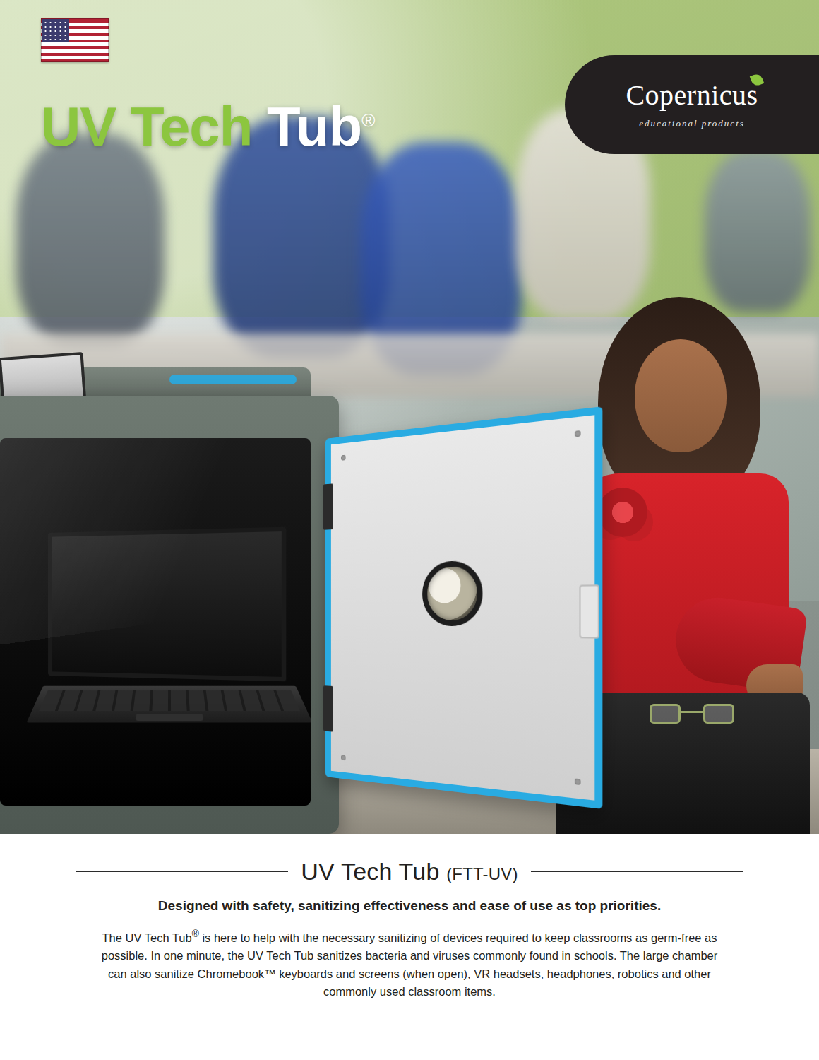UV Tech Tub®
Copernicus
educational products
UV Tech Tub (FTT-UV)
Designed with safety, sanitizing effectiveness and ease of use as top priorities.
The UV Tech Tub® is here to help with the necessary sanitizing of devices required to keep classrooms as germ-free as possible. In one minute, the UV Tech Tub sanitizes bacteria and viruses commonly found in schools. The large chamber can also sanitize Chromebook™ keyboards and screens (when open), VR headsets, headphones, robotics and other commonly used classroom items.